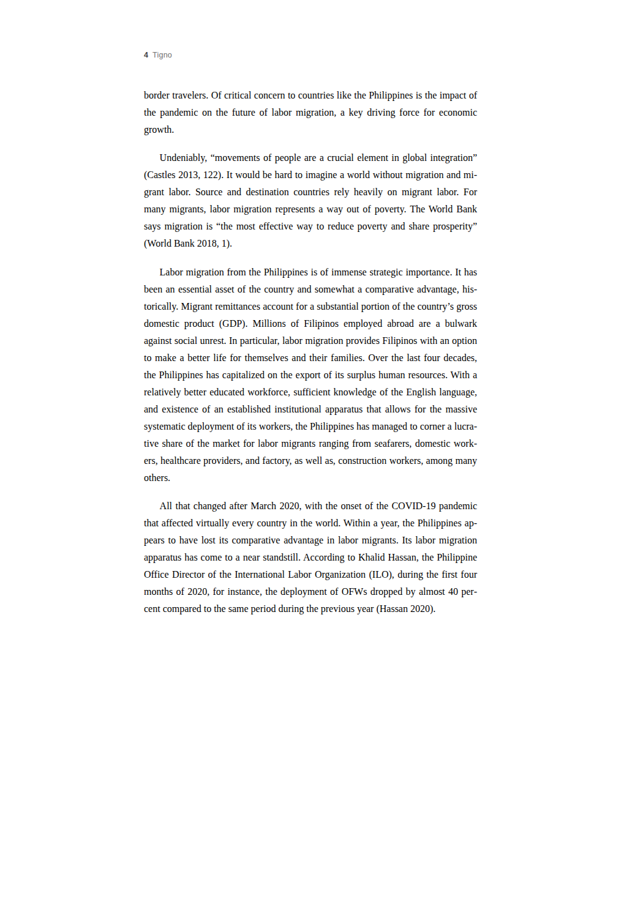4 Tigno
border travelers. Of critical concern to countries like the Philippines is the impact of the pandemic on the future of labor migration, a key driving force for economic growth.
Undeniably, “movements of people are a crucial element in global integration” (Castles 2013, 122). It would be hard to imagine a world without migration and migrant labor. Source and destination countries rely heavily on migrant labor. For many migrants, labor migration represents a way out of poverty. The World Bank says migration is “the most effective way to reduce poverty and share prosperity” (World Bank 2018, 1).
Labor migration from the Philippines is of immense strategic importance. It has been an essential asset of the country and somewhat a comparative advantage, historically. Migrant remittances account for a substantial portion of the country’s gross domestic product (GDP). Millions of Filipinos employed abroad are a bulwark against social unrest. In particular, labor migration provides Filipinos with an option to make a better life for themselves and their families. Over the last four decades, the Philippines has capitalized on the export of its surplus human resources. With a relatively better educated workforce, sufficient knowledge of the English language, and existence of an established institutional apparatus that allows for the massive systematic deployment of its workers, the Philippines has managed to corner a lucrative share of the market for labor migrants ranging from seafarers, domestic workers, healthcare providers, and factory, as well as, construction workers, among many others.
All that changed after March 2020, with the onset of the COVID-19 pandemic that affected virtually every country in the world. Within a year, the Philippines appears to have lost its comparative advantage in labor migrants. Its labor migration apparatus has come to a near standstill. According to Khalid Hassan, the Philippine Office Director of the International Labor Organization (ILO), during the first four months of 2020, for instance, the deployment of OFWs dropped by almost 40 percent compared to the same period during the previous year (Hassan 2020).